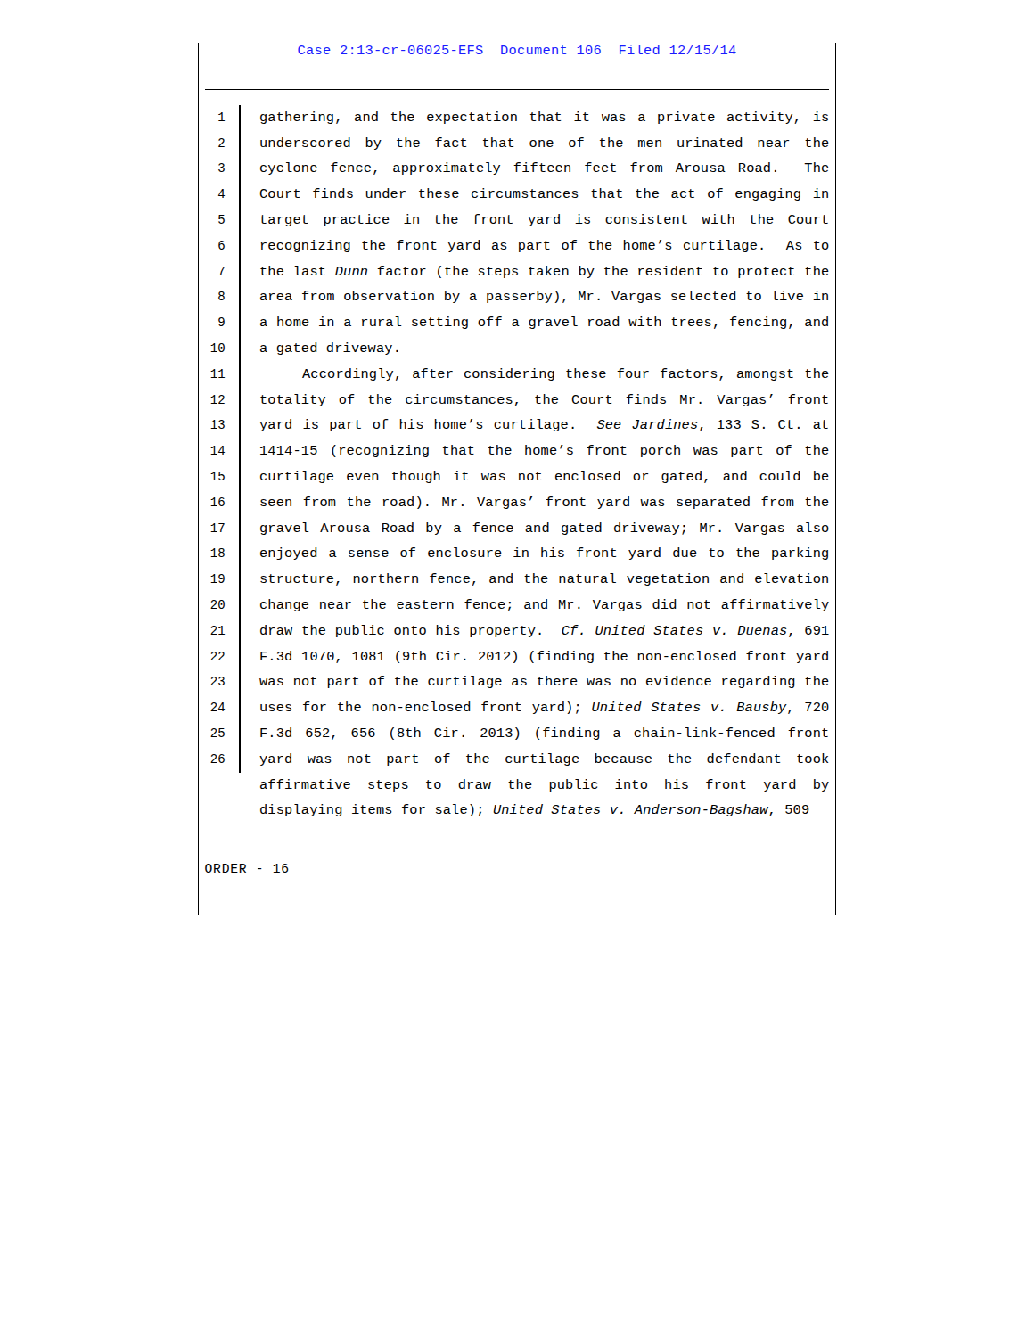Case 2:13-cr-06025-EFS Document 106 Filed 12/15/14
1
2
3
4
5
6
7
8
9
10
11
12
13
14
15
16
17
18
19
20
21
22
23
24
25
26
gathering, and the expectation that it was a private activity, is underscored by the fact that one of the men urinated near the cyclone fence, approximately fifteen feet from Arousa Road. The Court finds under these circumstances that the act of engaging in target practice in the front yard is consistent with the Court recognizing the front yard as part of the home’s curtilage. As to the last Dunn factor (the steps taken by the resident to protect the area from observation by a passerby), Mr. Vargas selected to live in a home in a rural setting off a gravel road with trees, fencing, and a gated driveway.
Accordingly, after considering these four factors, amongst the totality of the circumstances, the Court finds Mr. Vargas’ front yard is part of his home’s curtilage. See Jardines, 133 S. Ct. at 1414-15 (recognizing that the home’s front porch was part of the curtilage even though it was not enclosed or gated, and could be seen from the road). Mr. Vargas’ front yard was separated from the gravel Arousa Road by a fence and gated driveway; Mr. Vargas also enjoyed a sense of enclosure in his front yard due to the parking structure, northern fence, and the natural vegetation and elevation change near the eastern fence; and Mr. Vargas did not affirmatively draw the public onto his property. Cf. United States v. Duenas, 691 F.3d 1070, 1081 (9th Cir. 2012) (finding the non-enclosed front yard was not part of the curtilage as there was no evidence regarding the uses for the non-enclosed front yard); United States v. Bausby, 720 F.3d 652, 656 (8th Cir. 2013) (finding a chain-link-fenced front yard was not part of the curtilage because the defendant took affirmative steps to draw the public into his front yard by displaying items for sale); United States v. Anderson-Bagshaw, 509
ORDER - 16